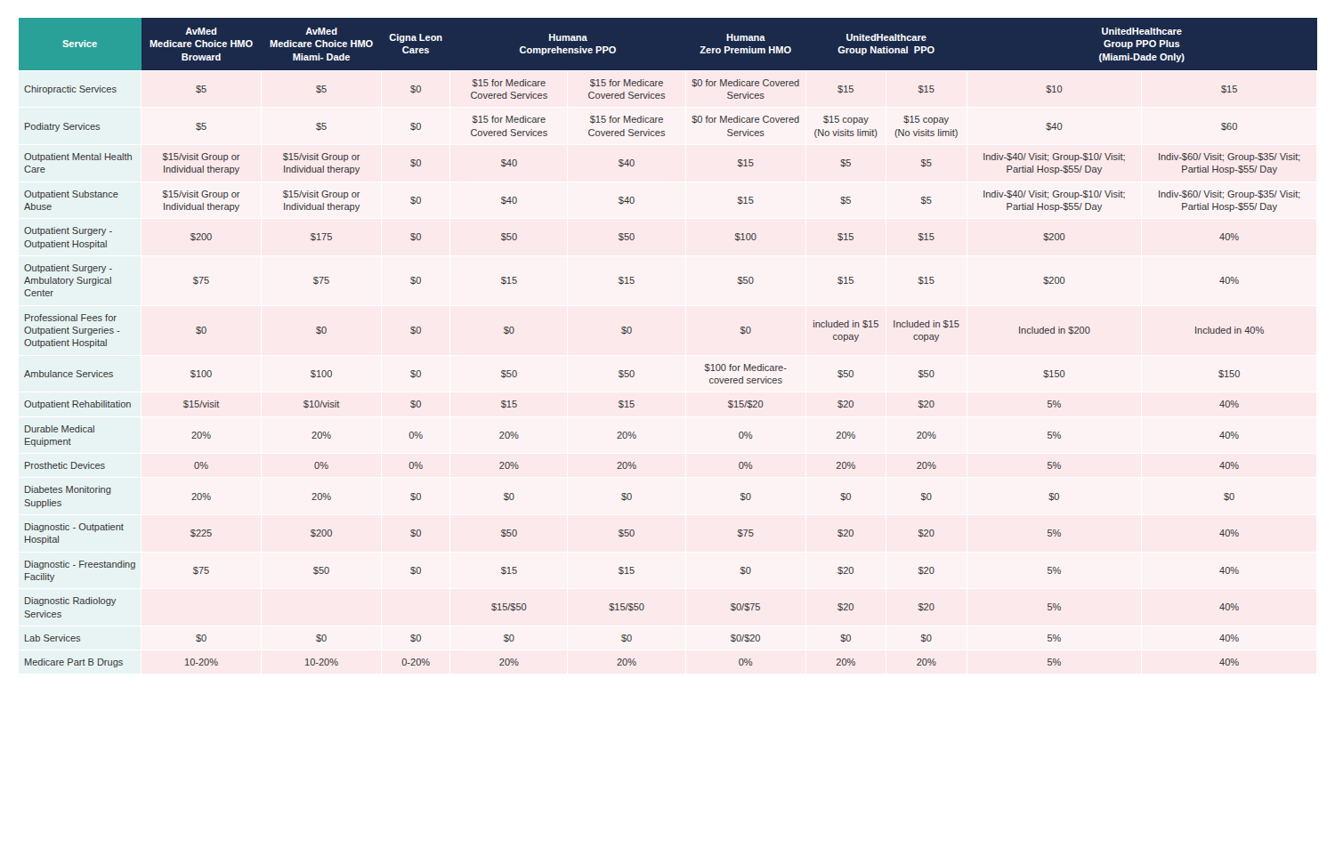| Service | AvMed Medicare Choice HMO Broward | AvMed Medicare Choice HMO Miami- Dade | Cigna Leon Cares | Humana Comprehensive PPO | Humana Zero Premium HMO | UnitedHealthcare Group National PPO | UnitedHealthcare Group PPO Plus (Miami-Dade Only) |
| --- | --- | --- | --- | --- | --- | --- | --- |
| Chiropractic Services | $5 | $5 | $0 | $15 for Medicare Covered Services | $15 for Medicare Covered Services | $0 for Medicare Covered Services | $15 | $15 | $10 | $15 |
| Podiatry Services | $5 | $5 | $0 | $15 for Medicare Covered Services | $15 for Medicare Covered Services | $0 for Medicare Covered Services | $15 copay (No visits limit) | $15 copay (No visits limit) | $40 | $60 |
| Outpatient Mental Health Care | $15/visit Group or Individual therapy | $15/visit Group or Individual therapy | $0 | $40 | $40 | $15 | $5 | $5 | Indiv-$40/ Visit; Group-$10/ Visit; Partial Hosp-$55/ Day | Indiv-$60/ Visit; Group-$35/ Visit; Partial Hosp-$55/ Day |
| Outpatient Substance Abuse | $15/visit Group or Individual therapy | $15/visit Group or Individual therapy | $0 | $40 | $40 | $15 | $5 | $5 | Indiv-$40/ Visit; Group-$10/ Visit; Partial Hosp-$55/ Day | Indiv-$60/ Visit; Group-$35/ Visit; Partial Hosp-$55/ Day |
| Outpatient Surgery - Outpatient Hospital | $200 | $175 | $0 | $50 | $50 | $100 | $15 | $15 | $200 | 40% |
| Outpatient Surgery - Ambulatory Surgical Center | $75 | $75 | $0 | $15 | $15 | $50 | $15 | $15 | $200 | 40% |
| Professional Fees for Outpatient Surgeries - Outpatient Hospital | $0 | $0 | $0 | $0 | $0 | $0 | included in $15 copay | Included in $15 copay | Included in $200 | Included in 40% |
| Ambulance Services | $100 | $100 | $0 | $50 | $50 | $100 for Medicare-covered services | $50 | $50 | $150 | $150 |
| Outpatient Rehabilitation | $15/visit | $10/visit | $0 | $15 | $15 | $15/$20 | $20 | $20 | 5% | 40% |
| Durable Medical Equipment | 20% | 20% | 0% | 20% | 20% | 0% | 20% | 20% | 5% | 40% |
| Prosthetic Devices | 0% | 0% | 0% | 20% | 20% | 0% | 20% | 20% | 5% | 40% |
| Diabetes Monitoring Supplies | 20% | 20% | $0 | $0 | $0 | $0 | $0 | $0 | $0 | $0 |
| Diagnostic - Outpatient Hospital | $225 | $200 | $0 | $50 | $50 | $75 | $20 | $20 | 5% | 40% |
| Diagnostic - Freestanding Facility | $75 | $50 | $0 | $15 | $15 | $0 | $20 | $20 | 5% | 40% |
| Diagnostic Radiology Services | | | | $15/$50 | $15/$50 | $0/$75 | $20 | $20 | 5% | 40% |
| Lab Services | $0 | $0 | $0 | $0 | $0 | $0/$20 | $0 | $0 | 5% | 40% |
| Medicare Part B Drugs | 10-20% | 10-20% | 0-20% | 20% | 20% | 0% | 20% | 20% | 5% | 40% |